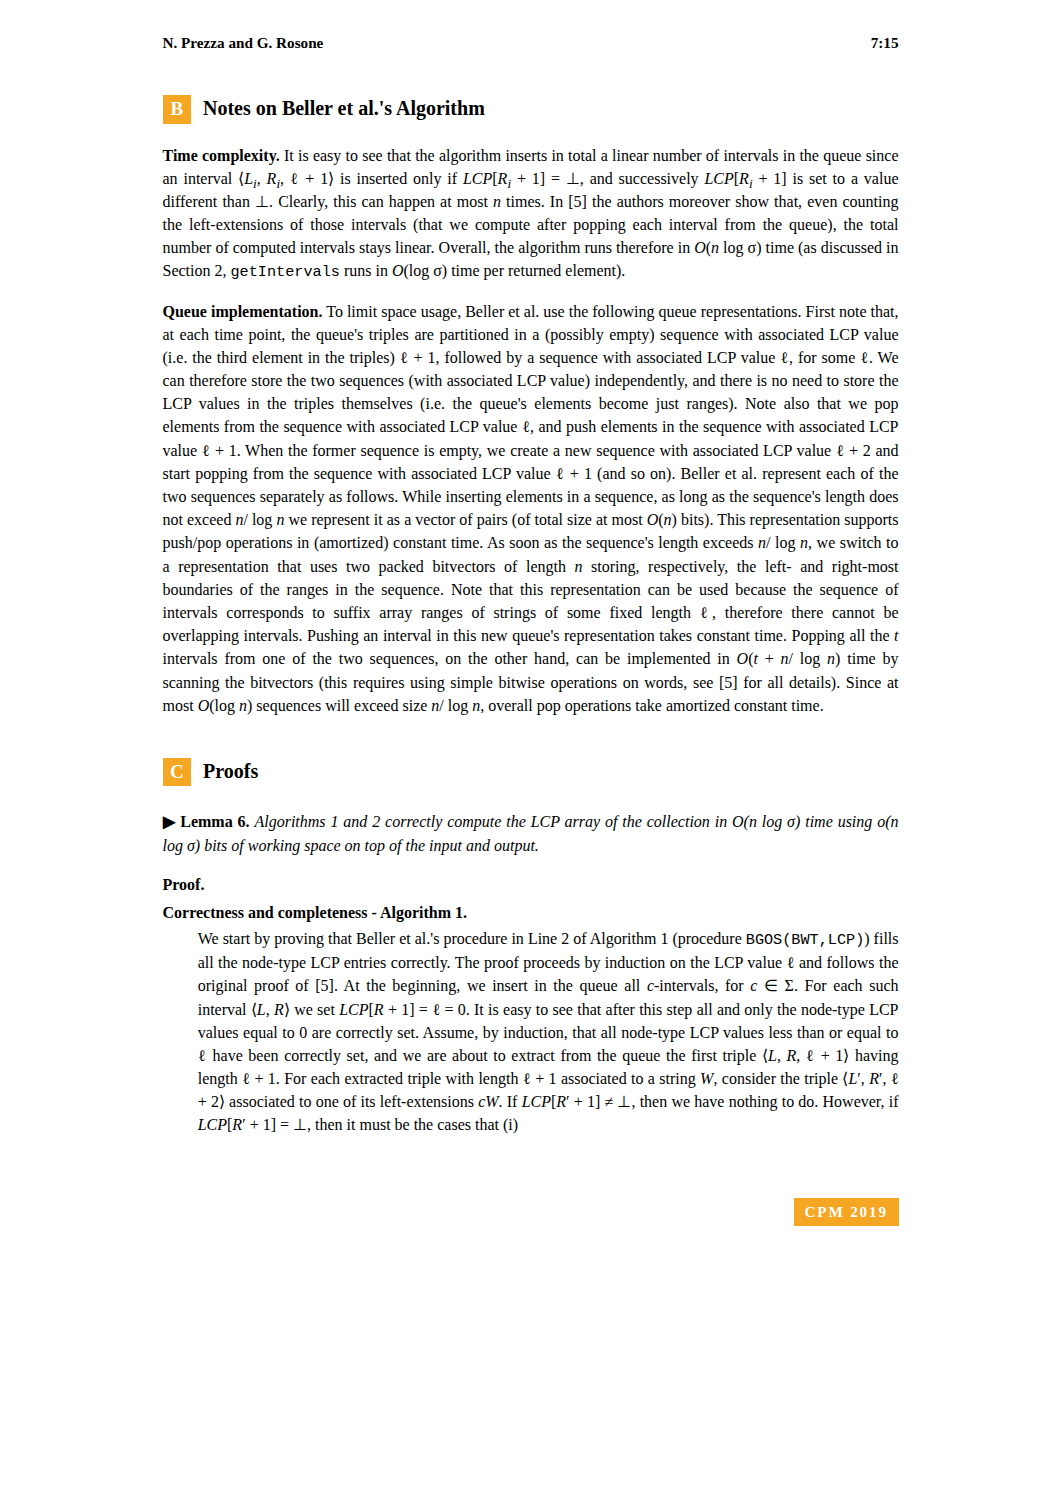N. Prezza and G. Rosone 7:15
B Notes on Beller et al.'s Algorithm
Time complexity. It is easy to see that the algorithm inserts in total a linear number of intervals in the queue since an interval ⟨Li, Ri, ℓ + 1⟩ is inserted only if LCP[Ri + 1] = ⊥, and successively LCP[Ri + 1] is set to a value different than ⊥. Clearly, this can happen at most n times. In [5] the authors moreover show that, even counting the left-extensions of those intervals (that we compute after popping each interval from the queue), the total number of computed intervals stays linear. Overall, the algorithm runs therefore in O(n log σ) time (as discussed in Section 2, getIntervals runs in O(log σ) time per returned element).
Queue implementation. To limit space usage, Beller et al. use the following queue representations. First note that, at each time point, the queue's triples are partitioned in a (possibly empty) sequence with associated LCP value (i.e. the third element in the triples) ℓ + 1, followed by a sequence with associated LCP value ℓ, for some ℓ. We can therefore store the two sequences (with associated LCP value) independently, and there is no need to store the LCP values in the triples themselves (i.e. the queue's elements become just ranges). Note also that we pop elements from the sequence with associated LCP value ℓ, and push elements in the sequence with associated LCP value ℓ + 1. When the former sequence is empty, we create a new sequence with associated LCP value ℓ + 2 and start popping from the sequence with associated LCP value ℓ + 1 (and so on). Beller et al. represent each of the two sequences separately as follows. While inserting elements in a sequence, as long as the sequence's length does not exceed n/ log n we represent it as a vector of pairs (of total size at most O(n) bits). This representation supports push/pop operations in (amortized) constant time. As soon as the sequence's length exceeds n/ log n, we switch to a representation that uses two packed bitvectors of length n storing, respectively, the left- and right-most boundaries of the ranges in the sequence. Note that this representation can be used because the sequence of intervals corresponds to suffix array ranges of strings of some fixed length ℓ, therefore there cannot be overlapping intervals. Pushing an interval in this new queue's representation takes constant time. Popping all the t intervals from one of the two sequences, on the other hand, can be implemented in O(t + n/ log n) time by scanning the bitvectors (this requires using simple bitwise operations on words, see [5] for all details). Since at most O(log n) sequences will exceed size n/ log n, overall pop operations take amortized constant time.
C Proofs
▶ Lemma 6. Algorithms 1 and 2 correctly compute the LCP array of the collection in O(n log σ) time using o(n log σ) bits of working space on top of the input and output.
Proof.
Correctness and completeness - Algorithm 1.
We start by proving that Beller et al.'s procedure in Line 2 of Algorithm 1 (procedure BGOS(BWT,LCP)) fills all the node-type LCP entries correctly. The proof proceeds by induction on the LCP value ℓ and follows the original proof of [5]. At the beginning, we insert in the queue all c-intervals, for c ∈ Σ. For each such interval ⟨L, R⟩ we set LCP[R + 1] = ℓ = 0. It is easy to see that after this step all and only the node-type LCP values equal to 0 are correctly set. Assume, by induction, that all node-type LCP values less than or equal to ℓ have been correctly set, and we are about to extract from the queue the first triple ⟨L, R, ℓ + 1⟩ having length ℓ + 1. For each extracted triple with length ℓ + 1 associated to a string W, consider the triple ⟨L′, R′, ℓ + 2⟩ associated to one of its left-extensions cW. If LCP[R′ + 1] ≠ ⊥, then we have nothing to do. However, if LCP[R′ + 1] = ⊥, then it must be the cases that (i)
CPM 2019